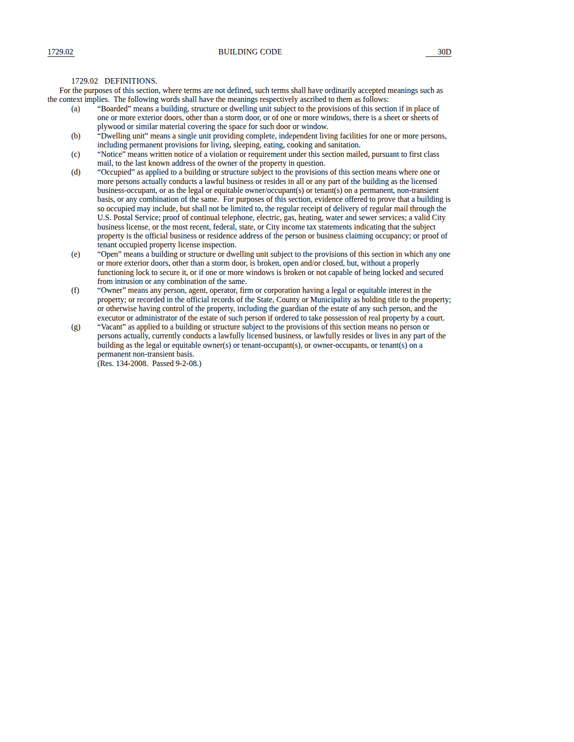1729.02 BUILDING CODE 30D
1729.02 DEFINITIONS.
For the purposes of this section, where terms are not defined, such terms shall have ordinarily accepted meanings such as the context implies. The following words shall have the meanings respectively ascribed to them as follows:
(a)“Boarded” means a building, structure or dwelling unit subject to the provisions of this section if in place of one or more exterior doors, other than a storm door, or of one or more windows, there is a sheet or sheets of plywood or similar material covering the space for such door or window.
(b)“Dwelling unit” means a single unit providing complete, independent living facilities for one or more persons, including permanent provisions for living, sleeping, eating, cooking and sanitation.
(c)“Notice” means written notice of a violation or requirement under this section mailed, pursuant to first class mail, to the last known address of the owner of the property in question.
(d)“Occupied” as applied to a building or structure subject to the provisions of this section means where one or more persons actually conducts a lawful business or resides in all or any part of the building as the licensed business-occupant, or as the legal or equitable owner/occupant(s) or tenant(s) on a permanent, non-transient basis, or any combination of the same. For purposes of this section, evidence offered to prove that a building is so occupied may include, but shall not be limited to, the regular receipt of delivery of regular mail through the U.S. Postal Service; proof of continual telephone, electric, gas, heating, water and sewer services; a valid City business license, or the most recent, federal, state, or City income tax statements indicating that the subject property is the official business or residence address of the person or business claiming occupancy; or proof of tenant occupied property license inspection.
(e)“Open” means a building or structure or dwelling unit subject to the provisions of this section in which any one or more exterior doors, other than a storm door, is broken, open and/or closed, but, without a properly functioning lock to secure it, or if one or more windows is broken or not capable of being locked and secured from intrusion or any combination of the same.
(f)“Owner” means any person, agent, operator, firm or corporation having a legal or equitable interest in the property; or recorded in the official records of the State, County or Municipality as holding title to the property; or otherwise having control of the property, including the guardian of the estate of any such person, and the executor or administrator of the estate of such person if ordered to take possession of real property by a court.
(g)“Vacant” as applied to a building or structure subject to the provisions of this section means no person or persons actually, currently conducts a lawfully licensed business, or lawfully resides or lives in any part of the building as the legal or equitable owner(s) or tenant-occupant(s), or owner-occupants, or tenant(s) on a permanent non-transient basis.
(Res. 134-2008. Passed 9-2-08.)